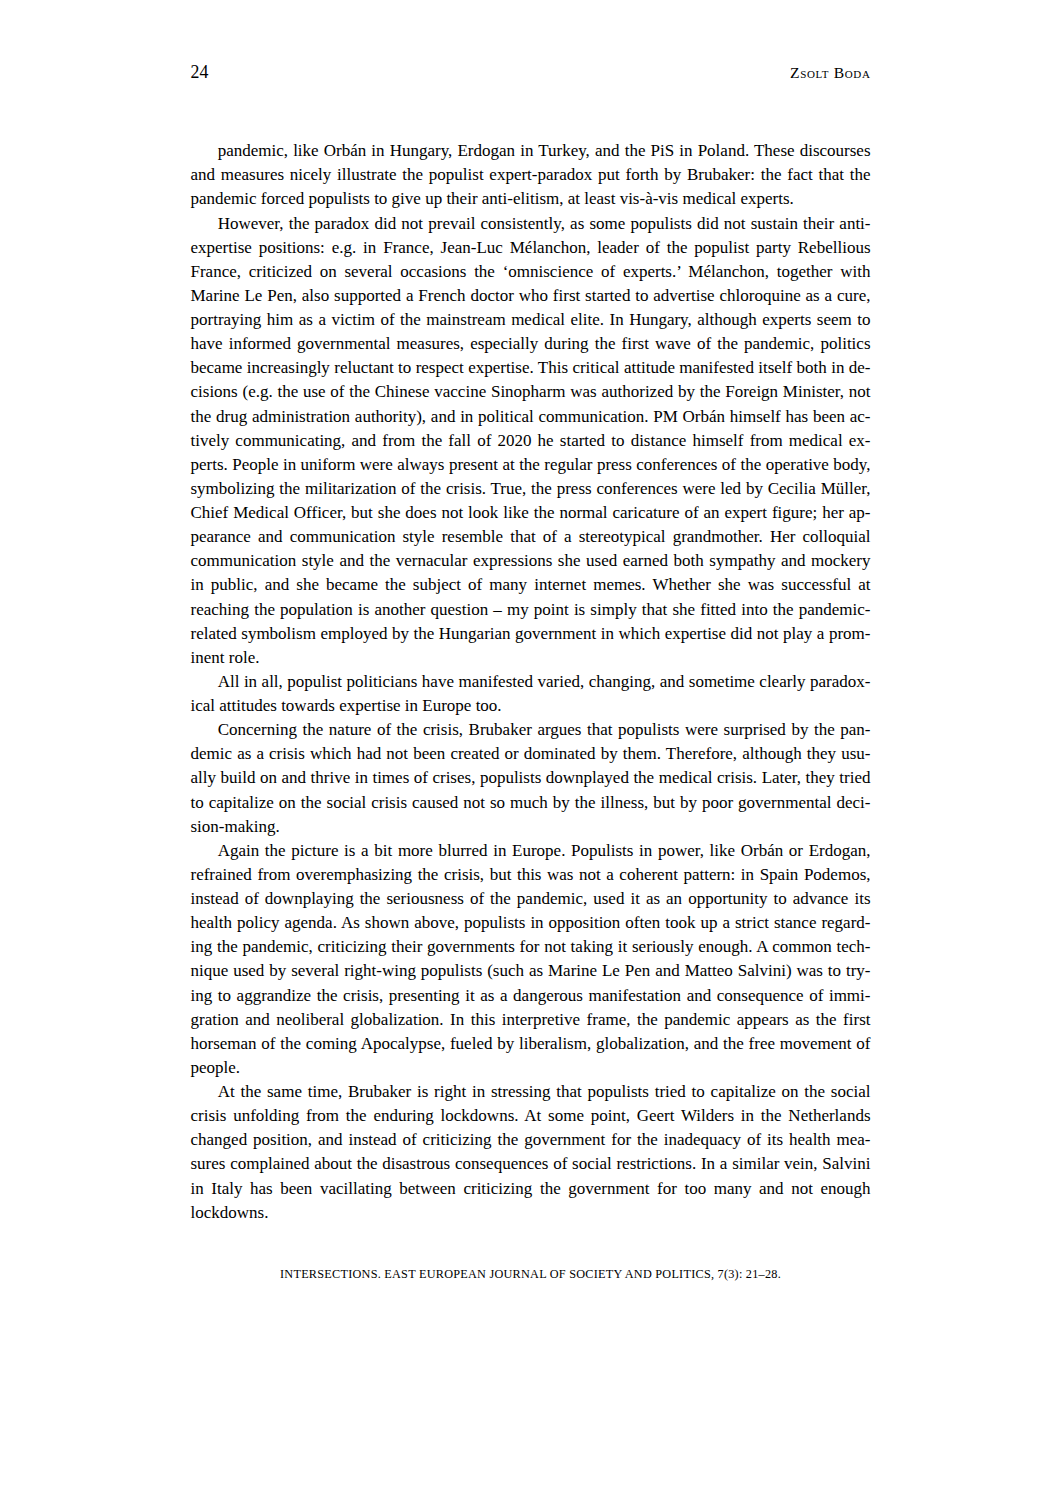24 Zsolt Boda
pandemic, like Orbán in Hungary, Erdogan in Turkey, and the PiS in Poland. These discourses and measures nicely illustrate the populist expert-paradox put forth by Brubaker: the fact that the pandemic forced populists to give up their anti-elitism, at least vis-à-vis medical experts.
However, the paradox did not prevail consistently, as some populists did not sustain their anti-expertise positions: e.g. in France, Jean-Luc Mélanchon, leader of the populist party Rebellious France, criticized on several occasions the ‘omniscience of experts.’ Mélanchon, together with Marine Le Pen, also supported a French doctor who first started to advertise chloroquine as a cure, portraying him as a victim of the mainstream medical elite. In Hungary, although experts seem to have informed governmental measures, especially during the first wave of the pandemic, politics became increasingly reluctant to respect expertise. This critical attitude manifested itself both in decisions (e.g. the use of the Chinese vaccine Sinopharm was authorized by the Foreign Minister, not the drug administration authority), and in political communication. PM Orbán himself has been actively communicating, and from the fall of 2020 he started to distance himself from medical experts. People in uniform were always present at the regular press conferences of the operative body, symbolizing the militarization of the crisis. True, the press conferences were led by Cecilia Müller, Chief Medical Officer, but she does not look like the normal caricature of an expert figure; her appearance and communication style resemble that of a stereotypical grandmother. Her colloquial communication style and the vernacular expressions she used earned both sympathy and mockery in public, and she became the subject of many internet memes. Whether she was successful at reaching the population is another question – my point is simply that she fitted into the pandemic-related symbolism employed by the Hungarian government in which expertise did not play a prominent role.
All in all, populist politicians have manifested varied, changing, and sometime clearly paradoxical attitudes towards expertise in Europe too.
Concerning the nature of the crisis, Brubaker argues that populists were surprised by the pandemic as a crisis which had not been created or dominated by them. Therefore, although they usually build on and thrive in times of crises, populists downplayed the medical crisis. Later, they tried to capitalize on the social crisis caused not so much by the illness, but by poor governmental decision-making.
Again the picture is a bit more blurred in Europe. Populists in power, like Orbán or Erdogan, refrained from overemphasizing the crisis, but this was not a coherent pattern: in Spain Podemos, instead of downplaying the seriousness of the pandemic, used it as an opportunity to advance its health policy agenda. As shown above, populists in opposition often took up a strict stance regarding the pandemic, criticizing their governments for not taking it seriously enough. A common technique used by several right-wing populists (such as Marine Le Pen and Matteo Salvini) was to trying to aggrandize the crisis, presenting it as a dangerous manifestation and consequence of immigration and neoliberal globalization. In this interpretive frame, the pandemic appears as the first horseman of the coming Apocalypse, fueled by liberalism, globalization, and the free movement of people.
At the same time, Brubaker is right in stressing that populists tried to capitalize on the social crisis unfolding from the enduring lockdowns. At some point, Geert Wilders in the Netherlands changed position, and instead of criticizing the government for the inadequacy of its health measures complained about the disastrous consequences of social restrictions. In a similar vein, Salvini in Italy has been vacillating between criticizing the government for too many and not enough lockdowns.
INTERSECTIONS. EAST EUROPEAN JOURNAL OF SOCIETY AND POLITICS, 7(3): 21–28.